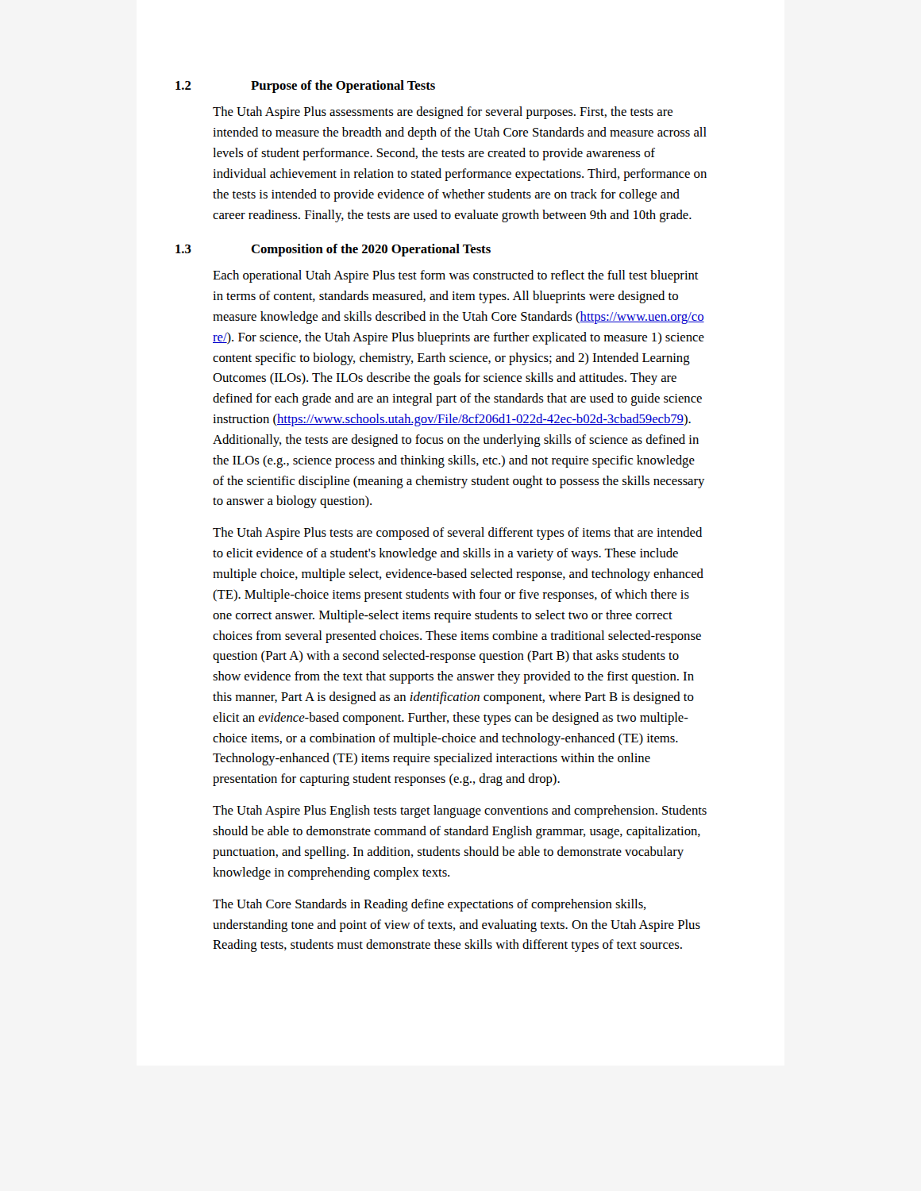1.2 Purpose of the Operational Tests
The Utah Aspire Plus assessments are designed for several purposes. First, the tests are intended to measure the breadth and depth of the Utah Core Standards and measure across all levels of student performance. Second, the tests are created to provide awareness of individual achievement in relation to stated performance expectations. Third, performance on the tests is intended to provide evidence of whether students are on track for college and career readiness. Finally, the tests are used to evaluate growth between 9th and 10th grade.
1.3 Composition of the 2020 Operational Tests
Each operational Utah Aspire Plus test form was constructed to reflect the full test blueprint in terms of content, standards measured, and item types. All blueprints were designed to measure knowledge and skills described in the Utah Core Standards (https://www.uen.org/core/). For science, the Utah Aspire Plus blueprints are further explicated to measure 1) science content specific to biology, chemistry, Earth science, or physics; and 2) Intended Learning Outcomes (ILOs). The ILOs describe the goals for science skills and attitudes. They are defined for each grade and are an integral part of the standards that are used to guide science instruction (https://www.schools.utah.gov/File/8cf206d1-022d-42ec-b02d-3cbad59ecb79). Additionally, the tests are designed to focus on the underlying skills of science as defined in the ILOs (e.g., science process and thinking skills, etc.) and not require specific knowledge of the scientific discipline (meaning a chemistry student ought to possess the skills necessary to answer a biology question).
The Utah Aspire Plus tests are composed of several different types of items that are intended to elicit evidence of a student's knowledge and skills in a variety of ways. These include multiple choice, multiple select, evidence-based selected response, and technology enhanced (TE). Multiple-choice items present students with four or five responses, of which there is one correct answer. Multiple-select items require students to select two or three correct choices from several presented choices. These items combine a traditional selected-response question (Part A) with a second selected-response question (Part B) that asks students to show evidence from the text that supports the answer they provided to the first question. In this manner, Part A is designed as an identification component, where Part B is designed to elicit an evidence-based component. Further, these types can be designed as two multiple-choice items, or a combination of multiple-choice and technology-enhanced (TE) items. Technology-enhanced (TE) items require specialized interactions within the online presentation for capturing student responses (e.g., drag and drop).
The Utah Aspire Plus English tests target language conventions and comprehension. Students should be able to demonstrate command of standard English grammar, usage, capitalization, punctuation, and spelling. In addition, students should be able to demonstrate vocabulary knowledge in comprehending complex texts.
The Utah Core Standards in Reading define expectations of comprehension skills, understanding tone and point of view of texts, and evaluating texts. On the Utah Aspire Plus Reading tests, students must demonstrate these skills with different types of text sources.